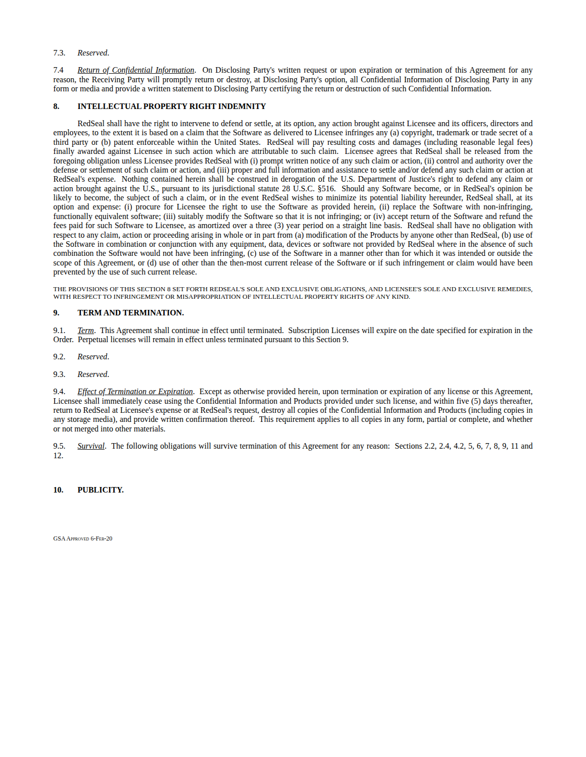7.3. Reserved.
7.4 Return of Confidential Information. On Disclosing Party's written request or upon expiration or termination of this Agreement for any reason, the Receiving Party will promptly return or destroy, at Disclosing Party's option, all Confidential Information of Disclosing Party in any form or media and provide a written statement to Disclosing Party certifying the return or destruction of such Confidential Information.
8. INTELLECTUAL PROPERTY RIGHT INDEMNITY
RedSeal shall have the right to intervene to defend or settle, at its option, any action brought against Licensee and its officers, directors and employees, to the extent it is based on a claim that the Software as delivered to Licensee infringes any (a) copyright, trademark or trade secret of a third party or (b) patent enforceable within the United States. RedSeal will pay resulting costs and damages (including reasonable legal fees) finally awarded against Licensee in such action which are attributable to such claim. Licensee agrees that RedSeal shall be released from the foregoing obligation unless Licensee provides RedSeal with (i) prompt written notice of any such claim or action, (ii) control and authority over the defense or settlement of such claim or action, and (iii) proper and full information and assistance to settle and/or defend any such claim or action at RedSeal's expense. Nothing contained herein shall be construed in derogation of the U.S. Department of Justice's right to defend any claim or action brought against the U.S., pursuant to its jurisdictional statute 28 U.S.C. §516. Should any Software become, or in RedSeal's opinion be likely to become, the subject of such a claim, or in the event RedSeal wishes to minimize its potential liability hereunder, RedSeal shall, at its option and expense: (i) procure for Licensee the right to use the Software as provided herein, (ii) replace the Software with non-infringing, functionally equivalent software; (iii) suitably modify the Software so that it is not infringing; or (iv) accept return of the Software and refund the fees paid for such Software to Licensee, as amortized over a three (3) year period on a straight line basis. RedSeal shall have no obligation with respect to any claim, action or proceeding arising in whole or in part from (a) modification of the Products by anyone other than RedSeal, (b) use of the Software in combination or conjunction with any equipment, data, devices or software not provided by RedSeal where in the absence of such combination the Software would not have been infringing, (c) use of the Software in a manner other than for which it was intended or outside the scope of this Agreement, or (d) use of other than the then-most current release of the Software or if such infringement or claim would have been prevented by the use of such current release.
THE PROVISIONS OF THIS SECTION 8 SET FORTH REDSEAL'S SOLE AND EXCLUSIVE OBLIGATIONS, AND LICENSEE'S SOLE AND EXCLUSIVE REMEDIES, WITH RESPECT TO INFRINGEMENT OR MISAPPROPRIATION OF INTELLECTUAL PROPERTY RIGHTS OF ANY KIND.
9. TERM AND TERMINATION.
9.1. Term. This Agreement shall continue in effect until terminated. Subscription Licenses will expire on the date specified for expiration in the Order. Perpetual licenses will remain in effect unless terminated pursuant to this Section 9.
9.2. Reserved.
9.3. Reserved.
9.4. Effect of Termination or Expiration. Except as otherwise provided herein, upon termination or expiration of any license or this Agreement, Licensee shall immediately cease using the Confidential Information and Products provided under such license, and within five (5) days thereafter, return to RedSeal at Licensee's expense or at RedSeal's request, destroy all copies of the Confidential Information and Products (including copies in any storage media), and provide written confirmation thereof. This requirement applies to all copies in any form, partial or complete, and whether or not merged into other materials.
9.5. Survival. The following obligations will survive termination of this Agreement for any reason: Sections 2.2, 2.4, 4.2, 5, 6, 7, 8, 9, 11 and 12.
10. PUBLICITY.
GSA Approved 6-Feb-20